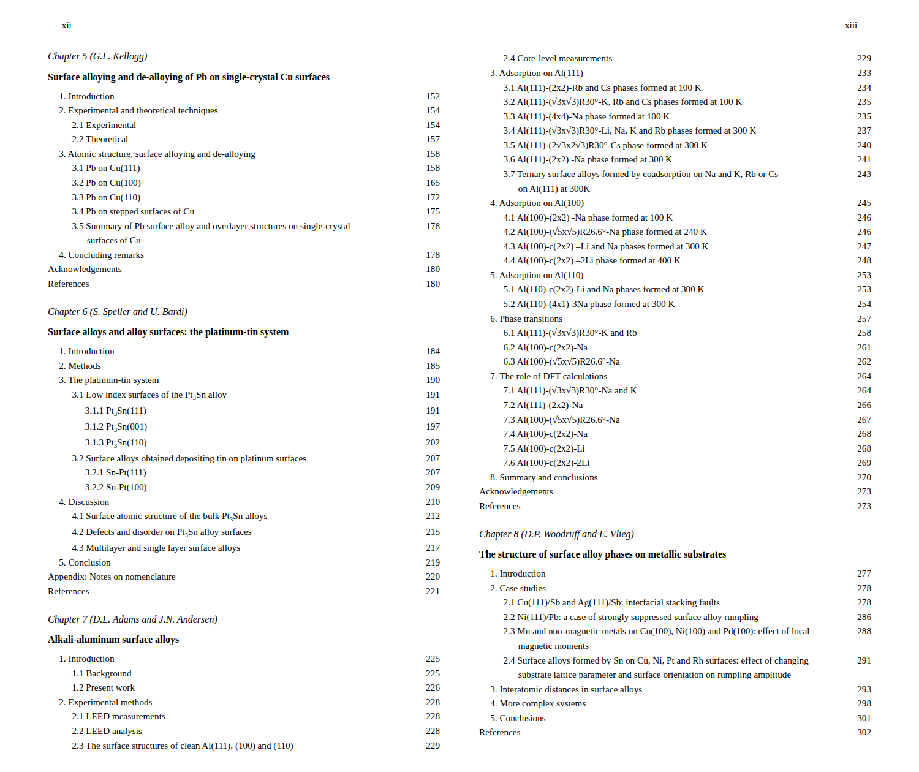xii
Chapter 5 (G.L. Kellogg)
Surface alloying and de-alloying of Pb on single-crystal Cu surfaces
1. Introduction 152
2. Experimental and theoretical techniques 154
2.1 Experimental 154
2.2 Theoretical 157
3. Atomic structure, surface alloying and de-alloying 158
3.1 Pb on Cu(111) 158
3.2 Pb on Cu(100) 165
3.3 Pb on Cu(110) 172
3.4 Pb on stepped surfaces of Cu 175
3.5 Summary of Pb surface alloy and overlayer structures on single-crystalsurfaces of Cu 178
4. Concluding remarks 178
Acknowledgements 180
References 180
Chapter 6 (S. Speller and U. Bardi)
Surface alloys and alloy surfaces: the platinum-tin system
1. Introduction 184
2. Methods 185
3. The platinum-tin system 190
3.1 Low index surfaces of the Pt3Sn alloy 191
3.1.1 Pt3Sn(111) 191
3.1.2 Pt3Sn(001) 197
3.1.3 Pt3Sn(110) 202
3.2 Surface alloys obtained depositing tin on platinum surfaces 207
3.2.1 Sn-Pt(111) 207
3.2.2 Sn-Pt(100) 209
4. Discussion 210
4.1 Surface atomic structure of the bulk Pt3Sn alloys 212
4.2 Defects and disorder on Pt3Sn alloy surfaces 215
4.3 Multilayer and single layer surface alloys 217
5. Conclusion 219
Appendix: Notes on nomenclature 220
References 221
Chapter 7 (D.L. Adams and J.N. Andersen)
Alkali-aluminum surface alloys
1. Introduction 225
1.1 Background 225
1.2 Present work 226
2. Experimental methods 228
2.1 LEED measurements 228
2.2 LEED analysis 228
2.3 The surface structures of clean Al(111), (100) and (110) 229
xiii
2.4 Core-level measurements 229
3. Adsorption on Al(111) 233
3.1 Al(111)-(2x2)-Rb and Cs phases formed at 100 K 234
3.2 Al(111)-(√3x√3)R30°-K, Rb and Cs phases formed at 100 K 235
3.3 Al(111)-(4x4)-Na phase formed at 100 K 235
3.4 Al(111)-(√3x√3)R30°-Li, Na, K and Rb phases formed at 300 K 237
3.5 Al(111)-(2√3x2√3)R30°-Cs phase formed at 300 K 240
3.6 Al(111)-(2x2) -Na phase formed at 300 K 241
3.7 Ternary surface alloys formed by coadsorption on Na and K, Rb or Cson Al(111) at 300K 243
4. Adsorption on Al(100) 245
4.1 Al(100)-(2x2) -Na phase formed at 100 K 246
4.2 Al(100)-(√5x√5)R26.6°-Na phase formed at 240 K 246
4.3 Al(100)-c(2x2) –Li and Na phases formed at 300 K 247
4.4 Al(100)-c(2x2) –2Li phase formed at 400 K 248
5. Adsorption on Al(110) 253
5.1 Al(110)-c(2x2)-Li and Na phases formed at 300 K 253
5.2 Al(110)-(4x1)-3Na phase formed at 300 K 254
6. Phase transitions 257
6.1 Al(111)-(√3x√3)R30°-K and Rb 258
6.2 Al(100)-c(2x2)-Na 261
6.3 Al(100)-(√5x√5)R26.6°-Na 262
7. The role of DFT calculations 264
7.1 Al(111)-(√3x√3)R30°-Na and K 264
7.2 Al(111)-(2x2)-Na 266
7.3 Al(100)-(√5x√5)R26.6°-Na 267
7.4 Al(100)-c(2x2)-Na 268
7.5 Al(100)-c(2x2)-Li 268
7.6 Al(100)-c(2x2)-2Li 269
8. Summary and conclusions 270
Acknowledgements 273
References 273
Chapter 8 (D.P. Woodruff and E. Vlieg)
The structure of surface alloy phases on metallic substrates
1. Introduction 277
2. Case studies 278
2.1 Cu(111)/Sb and Ag(111)/Sb: interfacial stacking faults 278
2.2 Ni(111)/Pb: a case of strongly suppressed surface alloy rumpling 286
2.3 Mn and non-magnetic metals on Cu(100), Ni(100) and Pd(100): effect of localmagnetic moments 288
2.4 Surface alloys formed by Sn on Cu, Ni, Pt and Rh surfaces: effect of changingsubstrate lattice parameter and surface orientation on rumpling amplitude 291
3. Interatomic distances in surface alloys 293
4. More complex systems 298
5. Conclusions 301
References 302